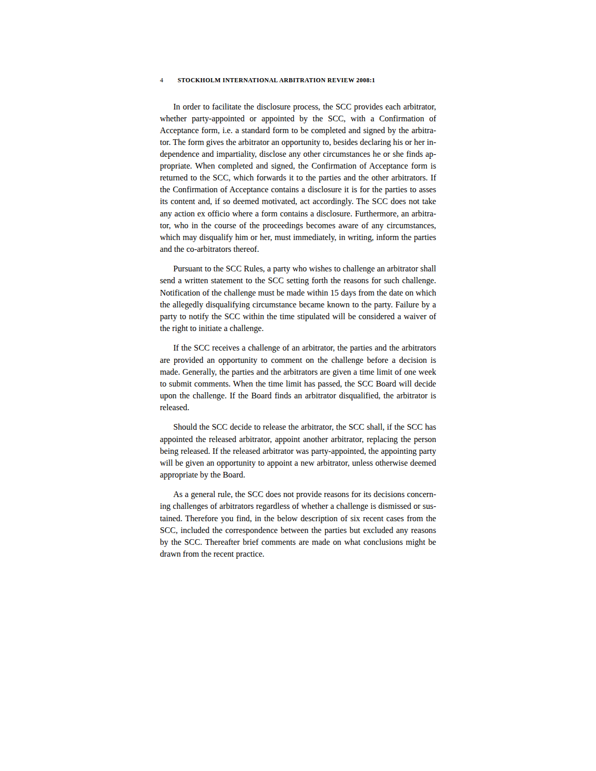4 Stockholm International Arbitration Review 2008:1
In order to facilitate the disclosure process, the SCC provides each arbitrator, whether party-appointed or appointed by the SCC, with a Confirmation of Acceptance form, i.e. a standard form to be completed and signed by the arbitrator. The form gives the arbitrator an opportunity to, besides declaring his or her independence and impartiality, disclose any other circumstances he or she finds appropriate. When completed and signed, the Confirmation of Acceptance form is returned to the SCC, which forwards it to the parties and the other arbitrators. If the Confirmation of Acceptance contains a disclosure it is for the parties to asses its content and, if so deemed motivated, act accordingly. The SCC does not take any action ex officio where a form contains a disclosure. Furthermore, an arbitrator, who in the course of the proceedings becomes aware of any circumstances, which may disqualify him or her, must immediately, in writing, inform the parties and the co-arbitrators thereof.
Pursuant to the SCC Rules, a party who wishes to challenge an arbitrator shall send a written statement to the SCC setting forth the reasons for such challenge. Notification of the challenge must be made within 15 days from the date on which the allegedly disqualifying circumstance became known to the party. Failure by a party to notify the SCC within the time stipulated will be considered a waiver of the right to initiate a challenge.
If the SCC receives a challenge of an arbitrator, the parties and the arbitrators are provided an opportunity to comment on the challenge before a decision is made. Generally, the parties and the arbitrators are given a time limit of one week to submit comments. When the time limit has passed, the SCC Board will decide upon the challenge. If the Board finds an arbitrator disqualified, the arbitrator is released.
Should the SCC decide to release the arbitrator, the SCC shall, if the SCC has appointed the released arbitrator, appoint another arbitrator, replacing the person being released. If the released arbitrator was party-appointed, the appointing party will be given an opportunity to appoint a new arbitrator, unless otherwise deemed appropriate by the Board.
As a general rule, the SCC does not provide reasons for its decisions concerning challenges of arbitrators regardless of whether a challenge is dismissed or sustained. Therefore you find, in the below description of six recent cases from the SCC, included the correspondence between the parties but excluded any reasons by the SCC. Thereafter brief comments are made on what conclusions might be drawn from the recent practice.